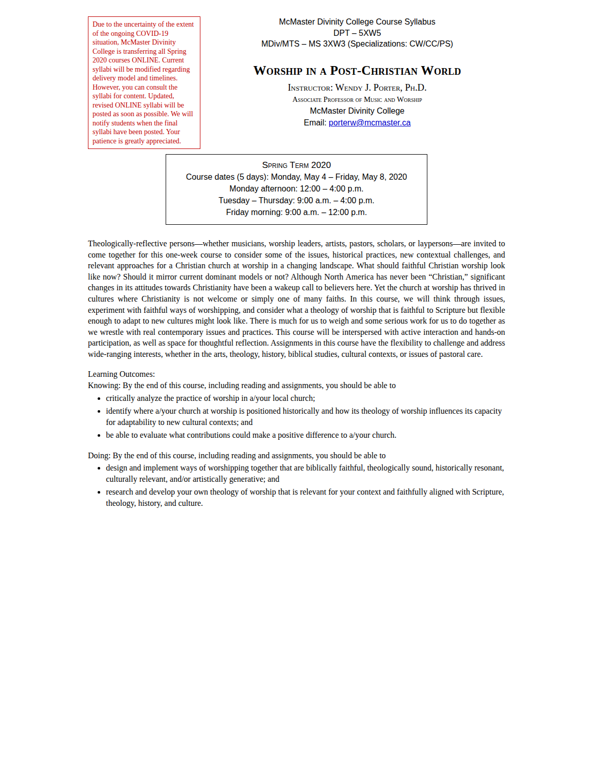Due to the uncertainty of the extent of the ongoing COVID-19 situation, McMaster Divinity College is transferring all Spring 2020 courses ONLINE. Current syllabi will be modified regarding delivery model and timelines. However, you can consult the syllabi for content. Updated, revised ONLINE syllabi will be posted as soon as possible. We will notify students when the final syllabi have been posted. Your patience is greatly appreciated.
McMaster Divinity College Course Syllabus
DPT – 5XW5
MDiv/MTS – MS 3XW3 (Specializations: CW/CC/PS)
Worship in a Post-Christian World
Instructor: Wendy J. Porter, Ph.D.
Associate Professor of Music and Worship
McMaster Divinity College
Email: porterw@mcmaster.ca
Spring Term 2020
Course dates (5 days): Monday, May 4 – Friday, May 8, 2020
Monday afternoon: 12:00 – 4:00 p.m.
Tuesday – Thursday: 9:00 a.m. – 4:00 p.m.
Friday morning: 9:00 a.m. – 12:00 p.m.
Theologically-reflective persons—whether musicians, worship leaders, artists, pastors, scholars, or laypersons—are invited to come together for this one-week course to consider some of the issues, historical practices, new contextual challenges, and relevant approaches for a Christian church at worship in a changing landscape. What should faithful Christian worship look like now? Should it mirror current dominant models or not? Although North America has never been “Christian,” significant changes in its attitudes towards Christianity have been a wakeup call to believers here. Yet the church at worship has thrived in cultures where Christianity is not welcome or simply one of many faiths. In this course, we will think through issues, experiment with faithful ways of worshipping, and consider what a theology of worship that is faithful to Scripture but flexible enough to adapt to new cultures might look like. There is much for us to weigh and some serious work for us to do together as we wrestle with real contemporary issues and practices. This course will be interspersed with active interaction and hands-on participation, as well as space for thoughtful reflection. Assignments in this course have the flexibility to challenge and address wide-ranging interests, whether in the arts, theology, history, biblical studies, cultural contexts, or issues of pastoral care.
Learning Outcomes:
Knowing: By the end of this course, including reading and assignments, you should be able to
critically analyze the practice of worship in a/your local church;
identify where a/your church at worship is positioned historically and how its theology of worship influences its capacity for adaptability to new cultural contexts; and
be able to evaluate what contributions could make a positive difference to a/your church.
Doing: By the end of this course, including reading and assignments, you should be able to
design and implement ways of worshipping together that are biblically faithful, theologically sound, historically resonant, culturally relevant, and/or artistically generative; and
research and develop your own theology of worship that is relevant for your context and faithfully aligned with Scripture, theology, history, and culture.